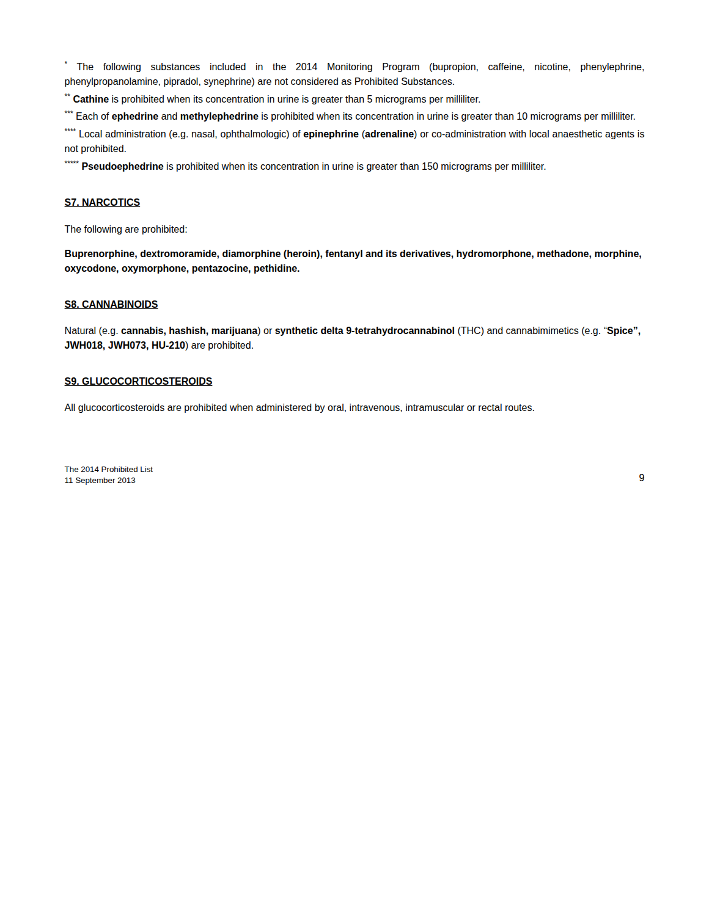* The following substances included in the 2014 Monitoring Program (bupropion, caffeine, nicotine, phenylephrine, phenylpropanolamine, pipradol, synephrine) are not considered as Prohibited Substances.
** Cathine is prohibited when its concentration in urine is greater than 5 micrograms per milliliter.
*** Each of ephedrine and methylephedrine is prohibited when its concentration in urine is greater than 10 micrograms per milliliter.
**** Local administration (e.g. nasal, ophthalmologic) of epinephrine (adrenaline) or co-administration with local anaesthetic agents is not prohibited.
***** Pseudoephedrine is prohibited when its concentration in urine is greater than 150 micrograms per milliliter.
S7. NARCOTICS
The following are prohibited:
Buprenorphine, dextromoramide, diamorphine (heroin), fentanyl and its derivatives, hydromorphone, methadone, morphine, oxycodone, oxymorphone, pentazocine, pethidine.
S8. CANNABINOIDS
Natural (e.g. cannabis, hashish, marijuana) or synthetic delta 9-tetrahydrocannabinol (THC) and cannabimimetics (e.g. “Spice”, JWH018, JWH073, HU-210) are prohibited.
S9. GLUCOCORTICOSTEROIDS
All glucocorticosteroids are prohibited when administered by oral, intravenous, intramuscular or rectal routes.
The 2014 Prohibited List
11 September 2013
9